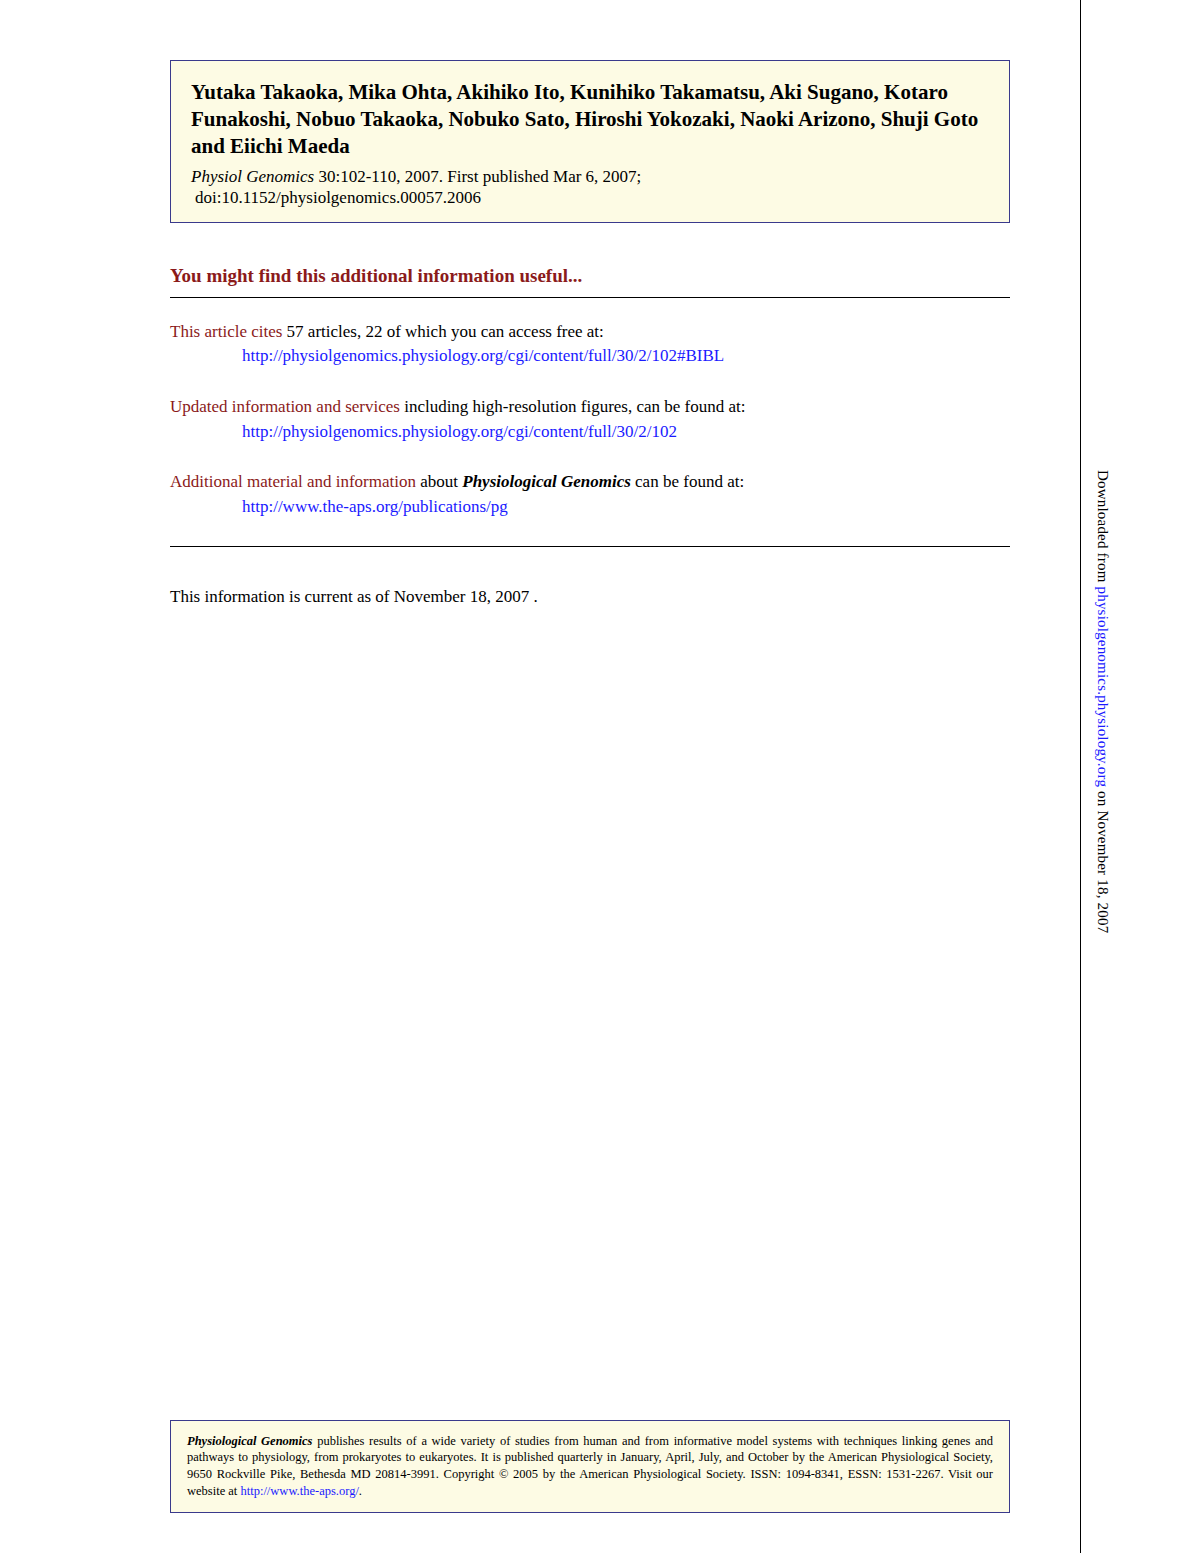Downloaded from physiolgenomics.physiology.org on November 18, 2007
Yutaka Takaoka, Mika Ohta, Akihiko Ito, Kunihiko Takamatsu, Aki Sugano, Kotaro Funakoshi, Nobuo Takaoka, Nobuko Sato, Hiroshi Yokozaki, Naoki Arizono, Shuji Goto and Eiichi Maeda
Physiol Genomics 30:102-110, 2007. First published Mar 6, 2007;
doi:10.1152/physiolgenomics.00057.2006
You might find this additional information useful...
This article cites 57 articles, 22 of which you can access free at: http://physiolgenomics.physiology.org/cgi/content/full/30/2/102#BIBL
Updated information and services including high-resolution figures, can be found at: http://physiolgenomics.physiology.org/cgi/content/full/30/2/102
Additional material and information about Physiological Genomics can be found at: http://www.the-aps.org/publications/pg
This information is current as of November 18, 2007 .
Physiological Genomics publishes results of a wide variety of studies from human and from informative model systems with techniques linking genes and pathways to physiology, from prokaryotes to eukaryotes. It is published quarterly in January, April, July, and October by the American Physiological Society, 9650 Rockville Pike, Bethesda MD 20814-3991. Copyright © 2005 by the American Physiological Society. ISSN: 1094-8341, ESSN: 1531-2267. Visit our website at http://www.the-aps.org/.